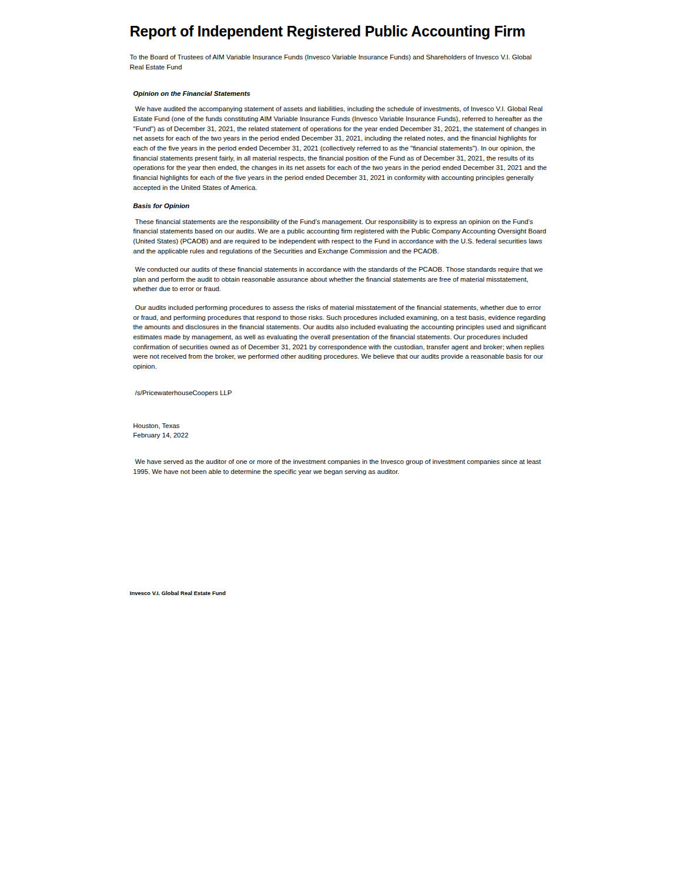Report of Independent Registered Public Accounting Firm
To the Board of Trustees of AIM Variable Insurance Funds (Invesco Variable Insurance Funds) and Shareholders of Invesco V.I. Global Real Estate Fund
Opinion on the Financial Statements
We have audited the accompanying statement of assets and liabilities, including the schedule of investments, of Invesco V.I. Global Real Estate Fund (one of the funds constituting AIM Variable Insurance Funds (Invesco Variable Insurance Funds), referred to hereafter as the "Fund") as of December 31, 2021, the related statement of operations for the year ended December 31, 2021, the statement of changes in net assets for each of the two years in the period ended December 31, 2021, including the related notes, and the financial highlights for each of the five years in the period ended December 31, 2021 (collectively referred to as the "financial statements"). In our opinion, the financial statements present fairly, in all material respects, the financial position of the Fund as of December 31, 2021, the results of its operations for the year then ended, the changes in its net assets for each of the two years in the period ended December 31, 2021 and the financial highlights for each of the five years in the period ended December 31, 2021 in conformity with accounting principles generally accepted in the United States of America.
Basis for Opinion
These financial statements are the responsibility of the Fund’s management. Our responsibility is to express an opinion on the Fund’s financial statements based on our audits. We are a public accounting firm registered with the Public Company Accounting Oversight Board (United States) (PCAOB) and are required to be independent with respect to the Fund in accordance with the U.S. federal securities laws and the applicable rules and regulations of the Securities and Exchange Commission and the PCAOB.
We conducted our audits of these financial statements in accordance with the standards of the PCAOB. Those standards require that we plan and perform the audit to obtain reasonable assurance about whether the financial statements are free of material misstatement, whether due to error or fraud.
Our audits included performing procedures to assess the risks of material misstatement of the financial statements, whether due to error or fraud, and performing procedures that respond to those risks. Such procedures included examining, on a test basis, evidence regarding the amounts and disclosures in the financial statements. Our audits also included evaluating the accounting principles used and significant estimates made by management, as well as evaluating the overall presentation of the financial statements. Our procedures included confirmation of securities owned as of December 31, 2021 by correspondence with the custodian, transfer agent and broker; when replies were not received from the broker, we performed other auditing procedures. We believe that our audits provide a reasonable basis for our opinion.
/s/PricewaterhouseCoopers LLP
Houston, Texas
February 14, 2022
We have served as the auditor of one or more of the investment companies in the Invesco group of investment companies since at least 1995. We have not been able to determine the specific year we began serving as auditor.
Invesco V.I. Global Real Estate Fund